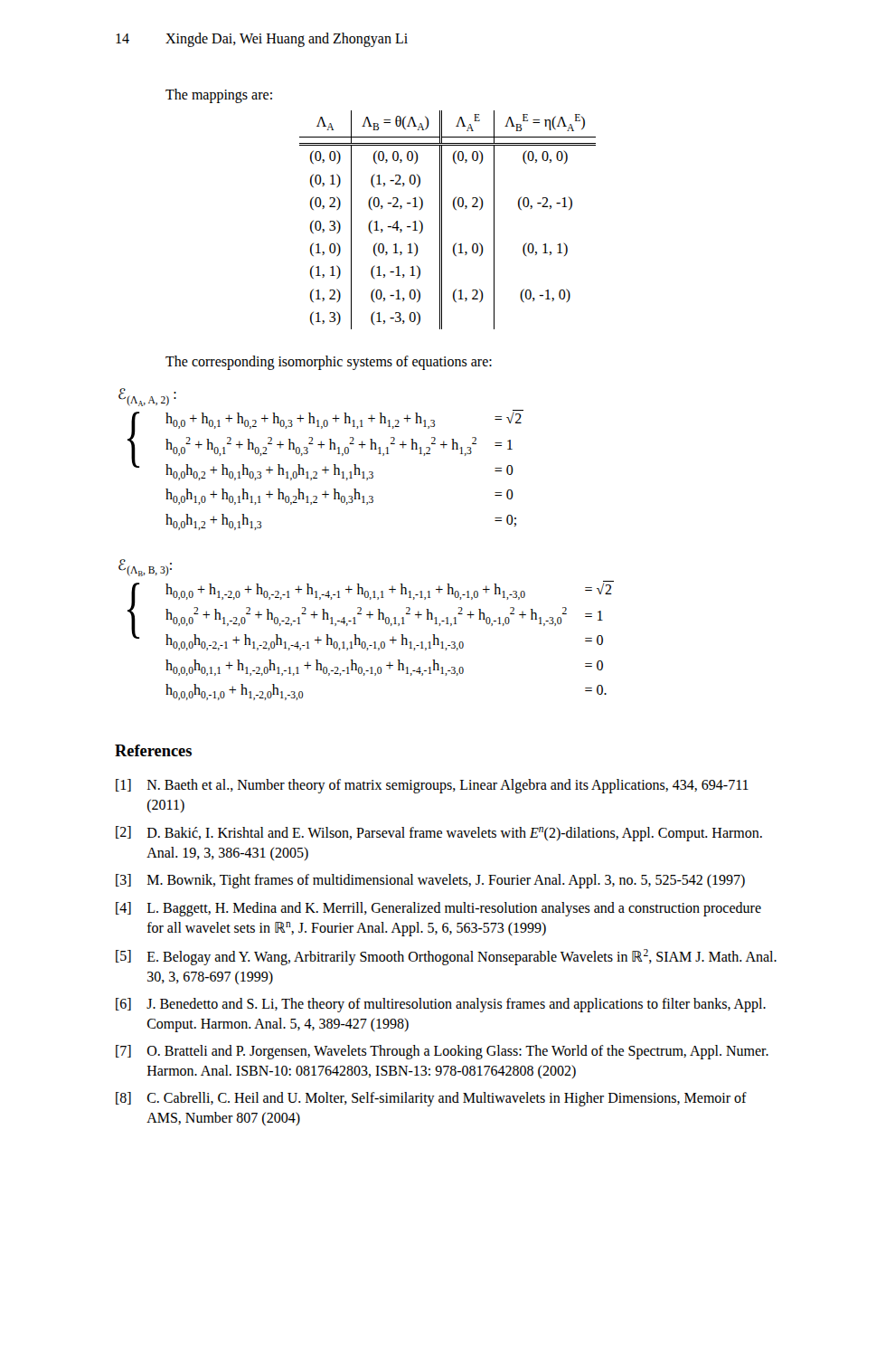14 Xingde Dai, Wei Huang and Zhongyan Li
The mappings are:
| Λ A | Λ B = θ(Λ A ) | Λ A E | Λ B E = η(Λ A E ) |
| --- | --- | --- | --- |
| (0, 0) | (0, 0, 0) | (0, 0) | (0, 0, 0) |
| (0, 1) | (1, -2, 0) | | |
| (0, 2) | (0, -2, -1) | (0, 2) | (0, -2, -1) |
| (0, 3) | (1, -4, -1) | | |
| (1, 0) | (0, 1, 1) | (1, 0) | (0, 1, 1) |
| (1, 1) | (1, -1, 1) | | |
| (1, 2) | (0, -1, 0) | (1, 2) | (0, -1, 0) |
| (1, 3) | (1, -3, 0) | | |
The corresponding isomorphic systems of equations are:
ℰ(ΛA, A, 2) :
{
h0,0 + h0,1 + h0,2 + h0,3 + h1,0 + h1,1 + h1,2 + h1,3
= √2
h0,02 + h0,12 + h0,22 + h0,32 + h1,02 + h1,12 + h1,22 + h1,32
= 1
h0,0h0,2 + h0,1h0,3 + h1,0h1,2 + h1,1h1,3
= 0
h0,0h1,0 + h0,1h1,1 + h0,2h1,2 + h0,3h1,3
= 0
h0,0h1,2 + h0,1h1,3
= 0;
ℰ(ΛB, B, 3):
{
h0,0,0 + h1,-2,0 + h0,-2,-1 + h1,-4,-1 + h0,1,1 + h1,-1,1 + h0,-1,0 + h1,-3,0
= √2
h0,0,02 + h1,-2,02 + h0,-2,-12 + h1,-4,-12 + h0,1,12 + h1,-1,12 + h0,-1,02 + h1,-3,02
= 1
h0,0,0h0,-2,-1 + h1,-2,0h1,-4,-1 + h0,1,1h0,-1,0 + h1,-1,1h1,-3,0
= 0
h0,0,0h0,1,1 + h1,-2,0h1,-1,1 + h0,-2,-1h0,-1,0 + h1,-4,-1h1,-3,0
= 0
h0,0,0h0,-1,0 + h1,-2,0h1,-3,0
= 0.
References
[1] N. Baeth et al., Number theory of matrix semigroups, Linear Algebra and its Applications, 434, 694-711 (2011)
[2] D. Bakić, I. Krishtal and E. Wilson, Parseval frame wavelets with En(2)-dilations, Appl. Comput. Harmon. Anal. 19, 3, 386-431 (2005)
[3] M. Bownik, Tight frames of multidimensional wavelets, J. Fourier Anal. Appl. 3, no. 5, 525-542 (1997)
[4] L. Baggett, H. Medina and K. Merrill, Generalized multi-resolution analyses and a construction procedure for all wavelet sets in ℝn, J. Fourier Anal. Appl. 5, 6, 563-573 (1999)
[5] E. Belogay and Y. Wang, Arbitrarily Smooth Orthogonal Nonseparable Wavelets in ℝ2, SIAM J. Math. Anal. 30, 3, 678-697 (1999)
[6] J. Benedetto and S. Li, The theory of multiresolution analysis frames and applications to filter banks, Appl. Comput. Harmon. Anal. 5, 4, 389-427 (1998)
[7] O. Bratteli and P. Jorgensen, Wavelets Through a Looking Glass: The World of the Spectrum, Appl. Numer. Harmon. Anal. ISBN-10: 0817642803, ISBN-13: 978-0817642808 (2002)
[8] C. Cabrelli, C. Heil and U. Molter, Self-similarity and Multiwavelets in Higher Dimensions, Memoir of AMS, Number 807 (2004)